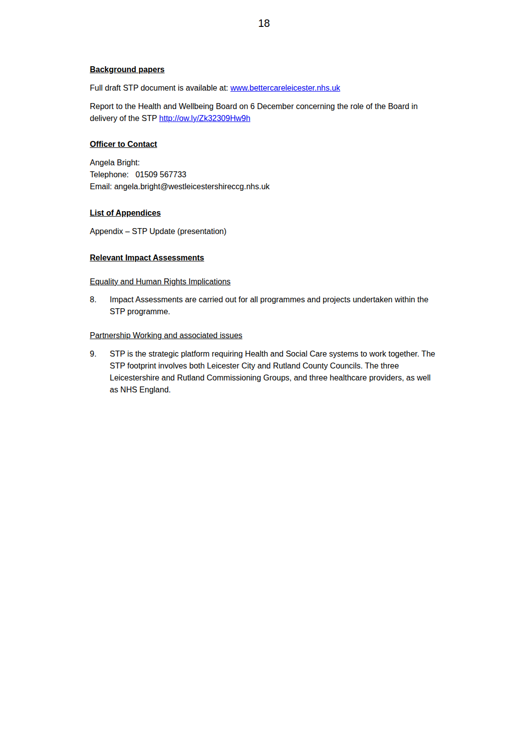18
Background papers
Full draft STP document is available at: www.bettercareleicester.nhs.uk
Report to the Health and Wellbeing Board on 6 December concerning the role of the Board in delivery of the STP http://ow.ly/Zk32309Hw9h
Officer to Contact
Angela Bright:
Telephone: 01509 567733
Email: angela.bright@westleicestershireccg.nhs.uk
List of Appendices
Appendix – STP Update (presentation)
Relevant Impact Assessments
Equality and Human Rights Implications
8. Impact Assessments are carried out for all programmes and projects undertaken within the STP programme.
Partnership Working and associated issues
9. STP is the strategic platform requiring Health and Social Care systems to work together. The STP footprint involves both Leicester City and Rutland County Councils. The three Leicestershire and Rutland Commissioning Groups, and three healthcare providers, as well as NHS England.